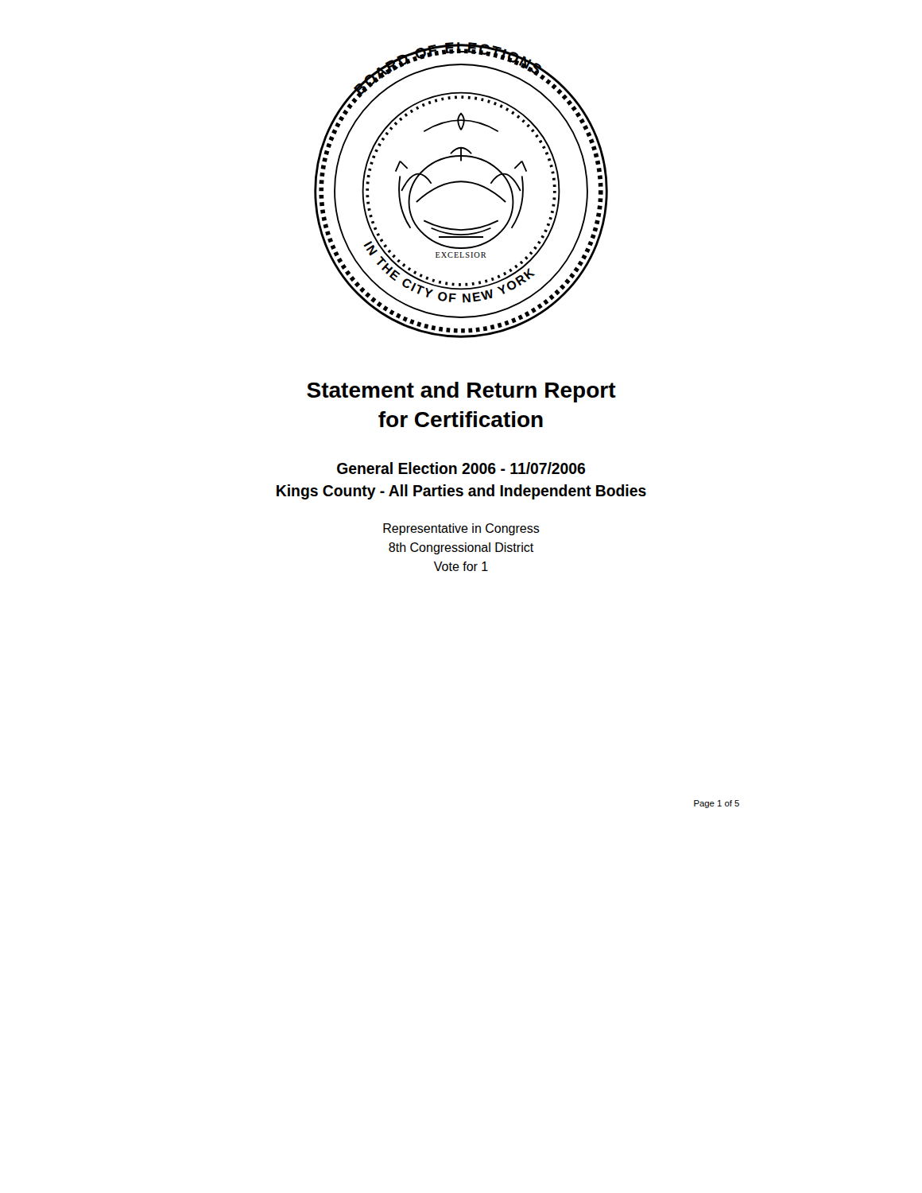Statement and Return Report
for Certification
General Election 2006 - 11/07/2006
Kings County - All Parties and Independent Bodies
Representative in Congress
8th Congressional District
Vote for 1
Page 1 of 5